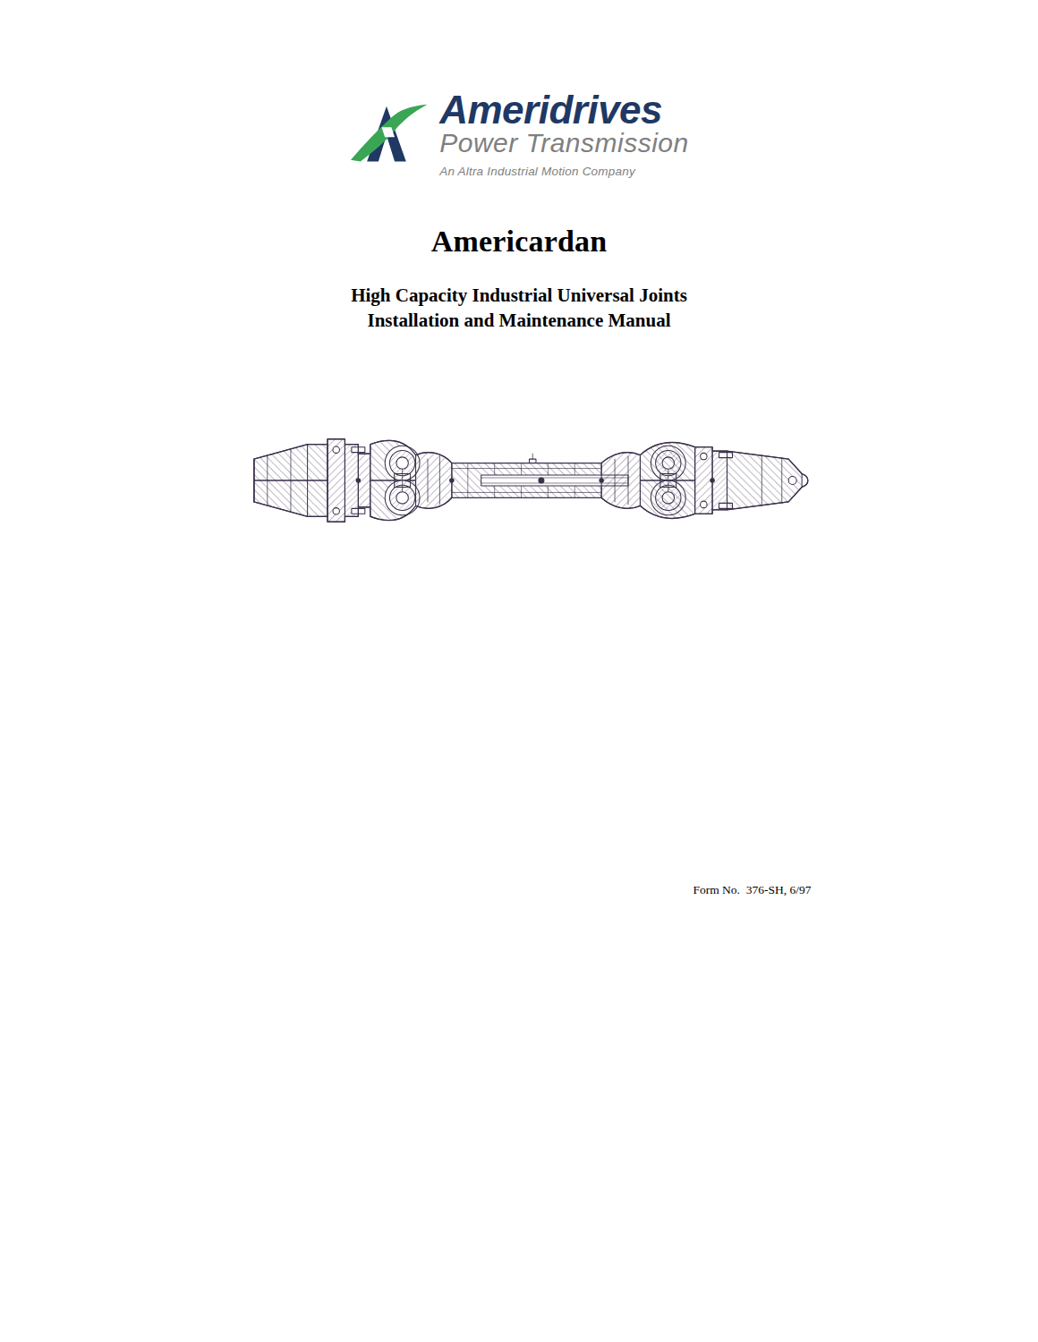Ameridrives
Power Transmission
An Altra Industrial Motion Company
Americardan
High Capacity Industrial Universal Joints
Installation and Maintenance Manual
Form No. 376-SH, 6/97